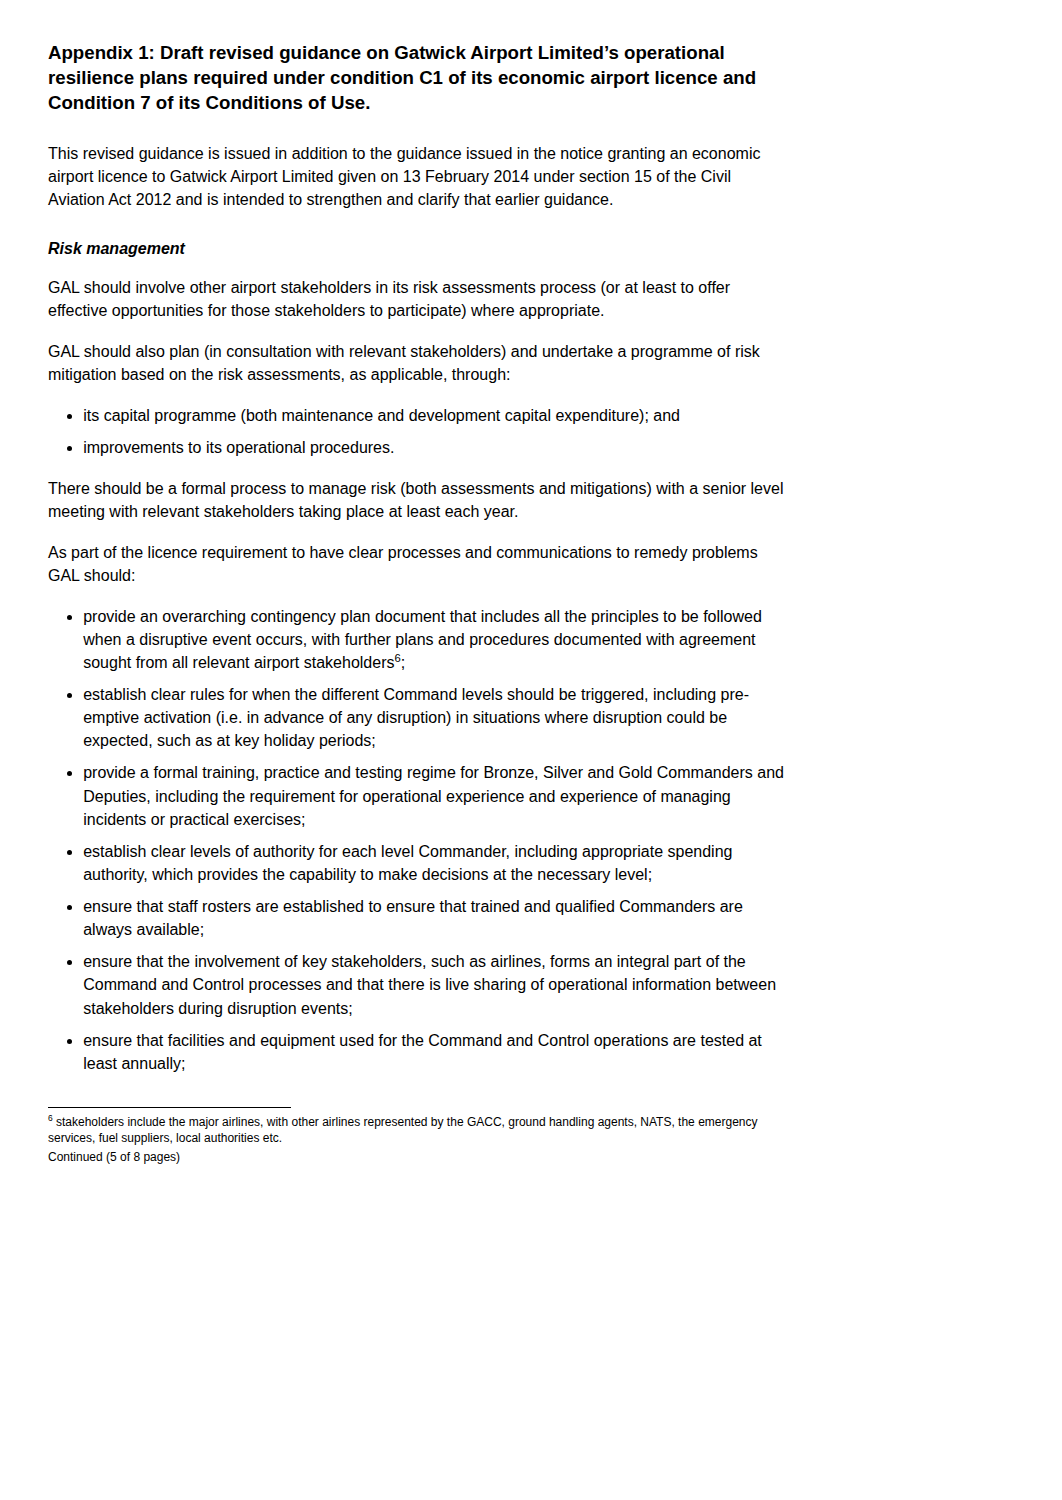Appendix 1: Draft revised guidance on Gatwick Airport Limited’s operational resilience plans required under condition C1 of its economic airport licence and Condition 7 of its Conditions of Use.
This revised guidance is issued in addition to the guidance issued in the notice granting an economic airport licence to Gatwick Airport Limited given on 13 February 2014 under section 15 of the Civil Aviation Act 2012 and is intended to strengthen and clarify that earlier guidance.
Risk management
GAL should involve other airport stakeholders in its risk assessments process (or at least to offer effective opportunities for those stakeholders to participate) where appropriate.
GAL should also plan (in consultation with relevant stakeholders) and undertake a programme of risk mitigation based on the risk assessments, as applicable, through:
its capital programme (both maintenance and development capital expenditure); and
improvements to its operational procedures.
There should be a formal process to manage risk (both assessments and mitigations) with a senior level meeting with relevant stakeholders taking place at least each year.
As part of the licence requirement to have clear processes and communications to remedy problems GAL should:
provide an overarching contingency plan document that includes all the principles to be followed when a disruptive event occurs, with further plans and procedures documented with agreement sought from all relevant airport stakeholders6;
establish clear rules for when the different Command levels should be triggered, including pre-emptive activation (i.e. in advance of any disruption) in situations where disruption could be expected, such as at key holiday periods;
provide a formal training, practice and testing regime for Bronze, Silver and Gold Commanders and Deputies, including the requirement for operational experience and experience of managing incidents or practical exercises;
establish clear levels of authority for each level Commander, including appropriate spending authority, which provides the capability to make decisions at the necessary level;
ensure that staff rosters are established to ensure that trained and qualified Commanders are always available;
ensure that the involvement of key stakeholders, such as airlines, forms an integral part of the Command and Control processes and that there is live sharing of operational information between stakeholders during disruption events;
ensure that facilities and equipment used for the Command and Control operations are tested at least annually;
6 stakeholders include the major airlines, with other airlines represented by the GACC, ground handling agents, NATS, the emergency services, fuel suppliers, local authorities etc.
Continued (5 of 8 pages)